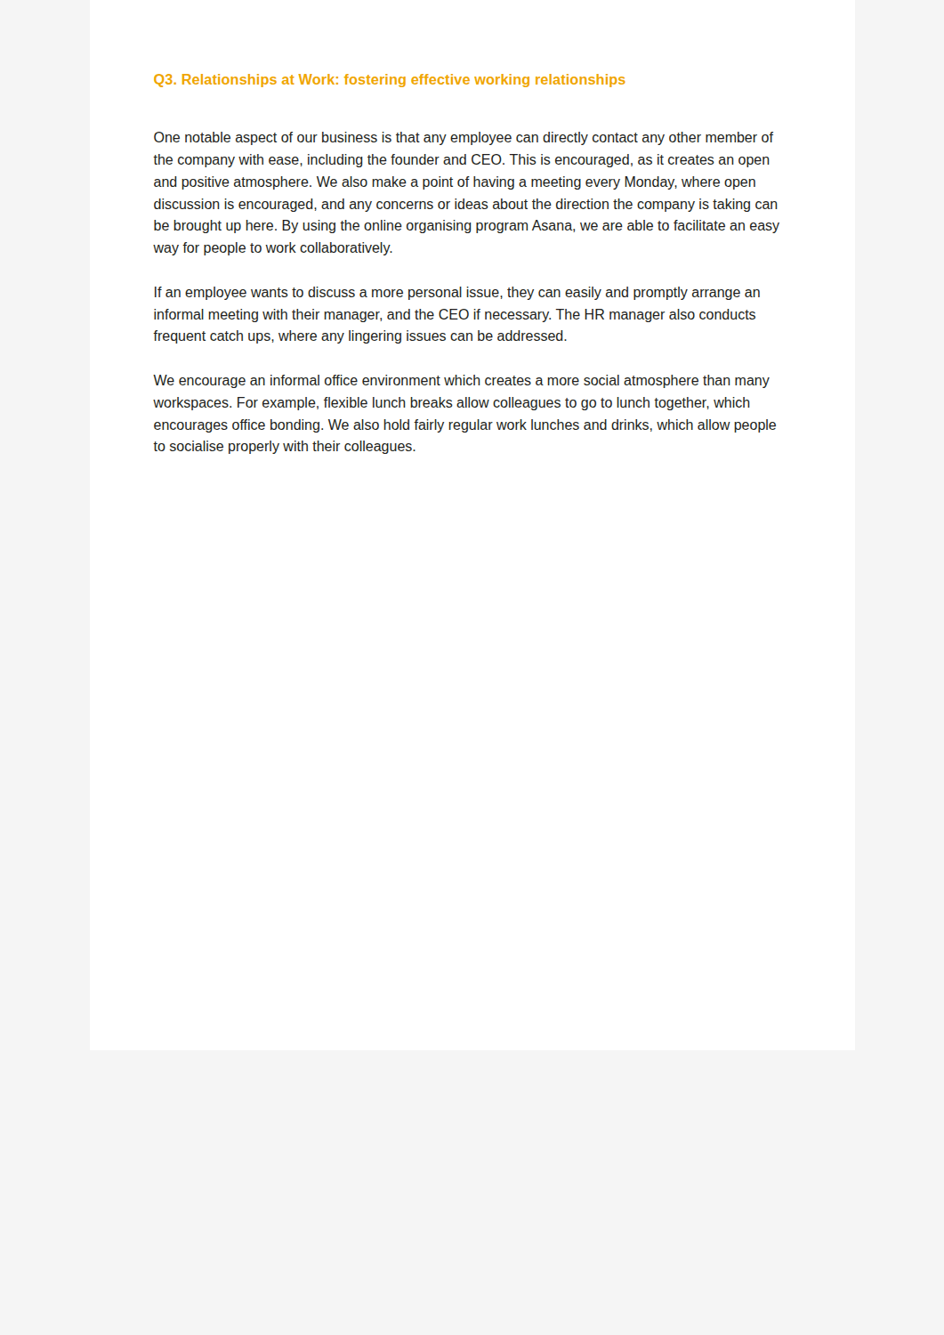Q3. Relationships at Work: fostering effective working relationships
One notable aspect of our business is that any employee can directly contact any other member of the company with ease, including the founder and CEO. This is encouraged, as it creates an open and positive atmosphere. We also make a point of having a meeting every Monday, where open discussion is encouraged, and any concerns or ideas about the direction the company is taking can be brought up here. By using the online organising program Asana, we are able to facilitate an easy way for people to work collaboratively.
If an employee wants to discuss a more personal issue, they can easily and promptly arrange an informal meeting with their manager, and the CEO if necessary. The HR manager also conducts frequent catch ups, where any lingering issues can be addressed.
We encourage an informal office environment which creates a more social atmosphere than many workspaces. For example, flexible lunch breaks allow colleagues to go to lunch together, which encourages office bonding. We also hold fairly regular work lunches and drinks, which allow people to socialise properly with their colleagues.